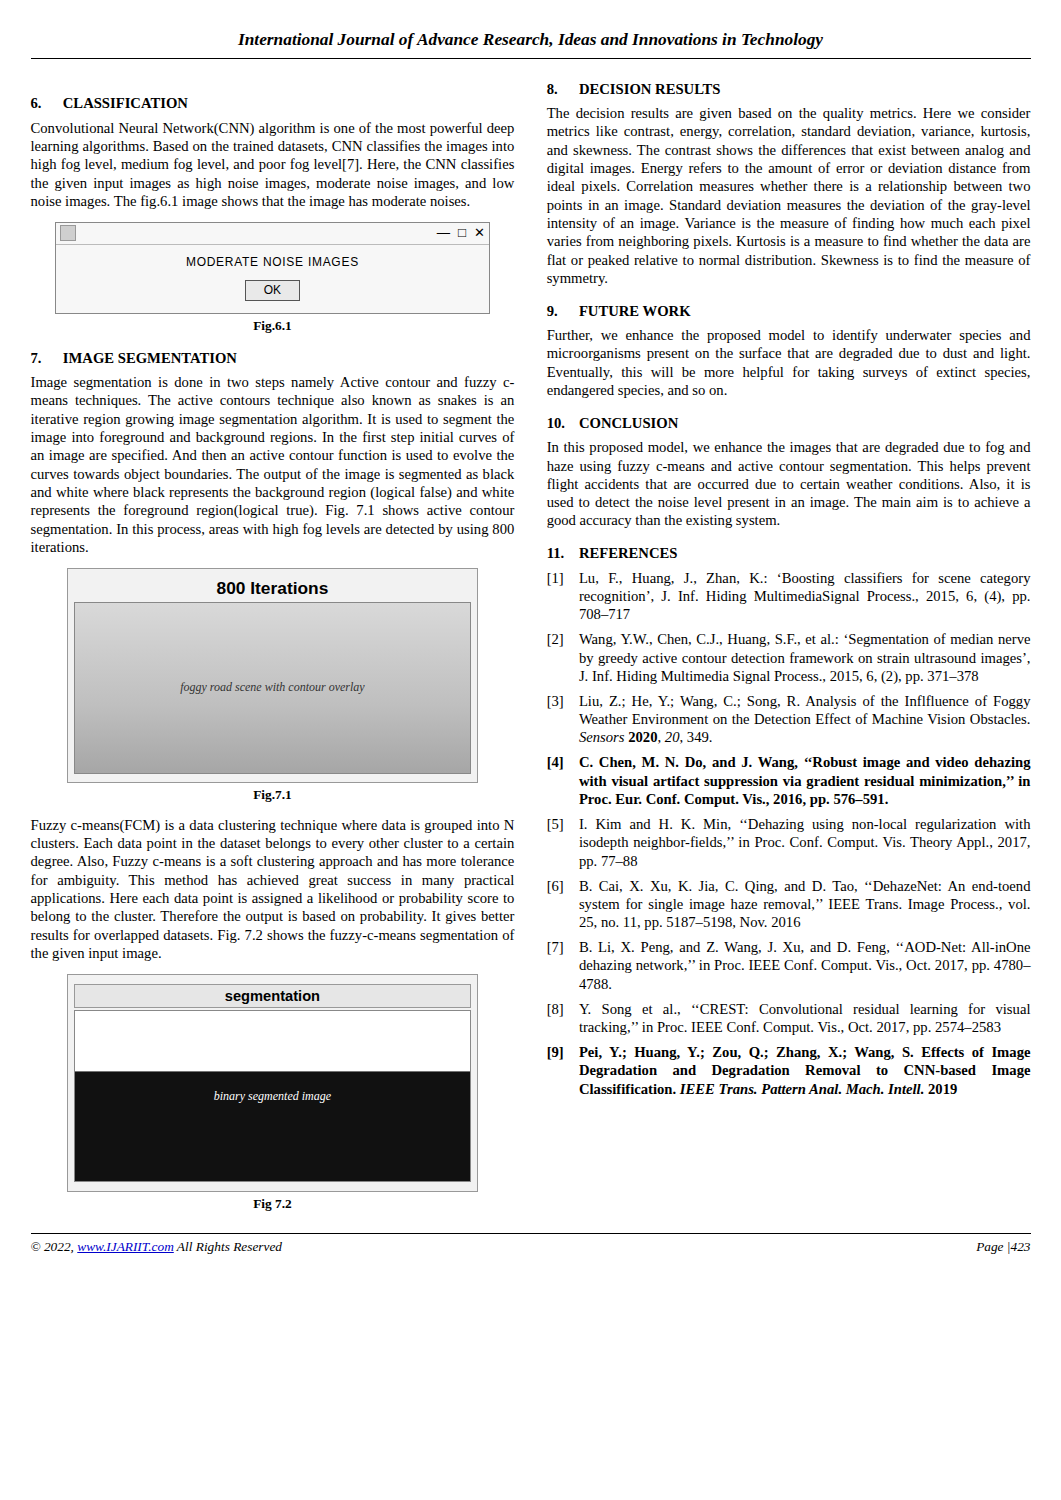International Journal of Advance Research, Ideas and Innovations in Technology
6. CLASSIFICATION
Convolutional Neural Network(CNN) algorithm is one of the most powerful deep learning algorithms. Based on the trained datasets, CNN classifies the images into high fog level, medium fog level, and poor fog level[7]. Here, the CNN classifies the given input images as high noise images, moderate noise images, and low noise images. The fig.6.1 image shows that the image has moderate noises.
—□✕
MODERATE NOISE IMAGES
OK
Fig.6.1
7. IMAGE SEGMENTATION
Image segmentation is done in two steps namely Active contour and fuzzy c-means techniques. The active contours technique also known as snakes is an iterative region growing image segmentation algorithm. It is used to segment the image into foreground and background regions. In the first step initial curves of an image are specified. And then an active contour function is used to evolve the curves towards object boundaries. The output of the image is segmented as black and white where black represents the background region (logical false) and white represents the foreground region(logical true). Fig. 7.1 shows active contour segmentation. In this process, areas with high fog levels are detected by using 800 iterations.
800 Iterations
foggy road scene with contour overlay
Fig.7.1
Fuzzy c-means(FCM) is a data clustering technique where data is grouped into N clusters. Each data point in the dataset belongs to every other cluster to a certain degree. Also, Fuzzy c-means is a soft clustering approach and has more tolerance for ambiguity. This method has achieved great success in many practical applications. Here each data point is assigned a likelihood or probability score to belong to the cluster. Therefore the output is based on probability. It gives better results for overlapped datasets. Fig. 7.2 shows the fuzzy-c-means segmentation of the given input image.
segmentation
binary segmented image
Fig 7.2
8. DECISION RESULTS
The decision results are given based on the quality metrics. Here we consider metrics like contrast, energy, correlation, standard deviation, variance, kurtosis, and skewness. The contrast shows the differences that exist between analog and digital images. Energy refers to the amount of error or deviation distance from ideal pixels. Correlation measures whether there is a relationship between two points in an image. Standard deviation measures the deviation of the gray-level intensity of an image. Variance is the measure of finding how much each pixel varies from neighboring pixels. Kurtosis is a measure to find whether the data are flat or peaked relative to normal distribution. Skewness is to find the measure of symmetry.
9. FUTURE WORK
Further, we enhance the proposed model to identify underwater species and microorganisms present on the surface that are degraded due to dust and light. Eventually, this will be more helpful for taking surveys of extinct species, endangered species, and so on.
10. CONCLUSION
In this proposed model, we enhance the images that are degraded due to fog and haze using fuzzy c-means and active contour segmentation. This helps prevent flight accidents that are occurred due to certain weather conditions. Also, it is used to detect the noise level present in an image. The main aim is to achieve a good accuracy than the existing system.
11. REFERENCES
Lu, F., Huang, J., Zhan, K.: ‘Boosting classifiers for scene category recognition’, J. Inf. Hiding MultimediaSignal Process., 2015, 6, (4), pp. 708–717
Wang, Y.W., Chen, C.J., Huang, S.F., et al.: ‘Segmentation of median nerve by greedy active contour detection framework on strain ultrasound images’, J. Inf. Hiding Multimedia Signal Process., 2015, 6, (2), pp. 371–378
Liu, Z.; He, Y.; Wang, C.; Song, R. Analysis of the Inflfluence of Foggy Weather Environment on the Detection Effect of Machine Vision Obstacles. Sensors 2020, 20, 349.
C. Chen, M. N. Do, and J. Wang, ‘‘Robust image and video dehazing with visual artifact suppression via gradient residual minimization,’’ in Proc. Eur. Conf. Comput. Vis., 2016, pp. 576–591.
I. Kim and H. K. Min, ‘‘Dehazing using non-local regularization with isodepth neighbor-fields,’’ in Proc. Conf. Comput. Vis. Theory Appl., 2017, pp. 77–88
B. Cai, X. Xu, K. Jia, C. Qing, and D. Tao, ‘‘DehazeNet: An end-toend system for single image haze removal,’’ IEEE Trans. Image Process., vol. 25, no. 11, pp. 5187–5198, Nov. 2016
B. Li, X. Peng, and Z. Wang, J. Xu, and D. Feng, ‘‘AOD-Net: All-inOne dehazing network,’’ in Proc. IEEE Conf. Comput. Vis., Oct. 2017, pp. 4780–4788.
Y. Song et al., ‘‘CREST: Convolutional residual learning for visual tracking,’’ in Proc. IEEE Conf. Comput. Vis., Oct. 2017, pp. 2574–2583
Pei, Y.; Huang, Y.; Zou, Q.; Zhang, X.; Wang, S. Effects of Image Degradation and Degradation Removal to CNN-based Image Classifification. IEEE Trans. Pattern Anal. Mach. Intell. 2019
© 2022, www.IJARIIT.com All Rights Reserved
Page |423